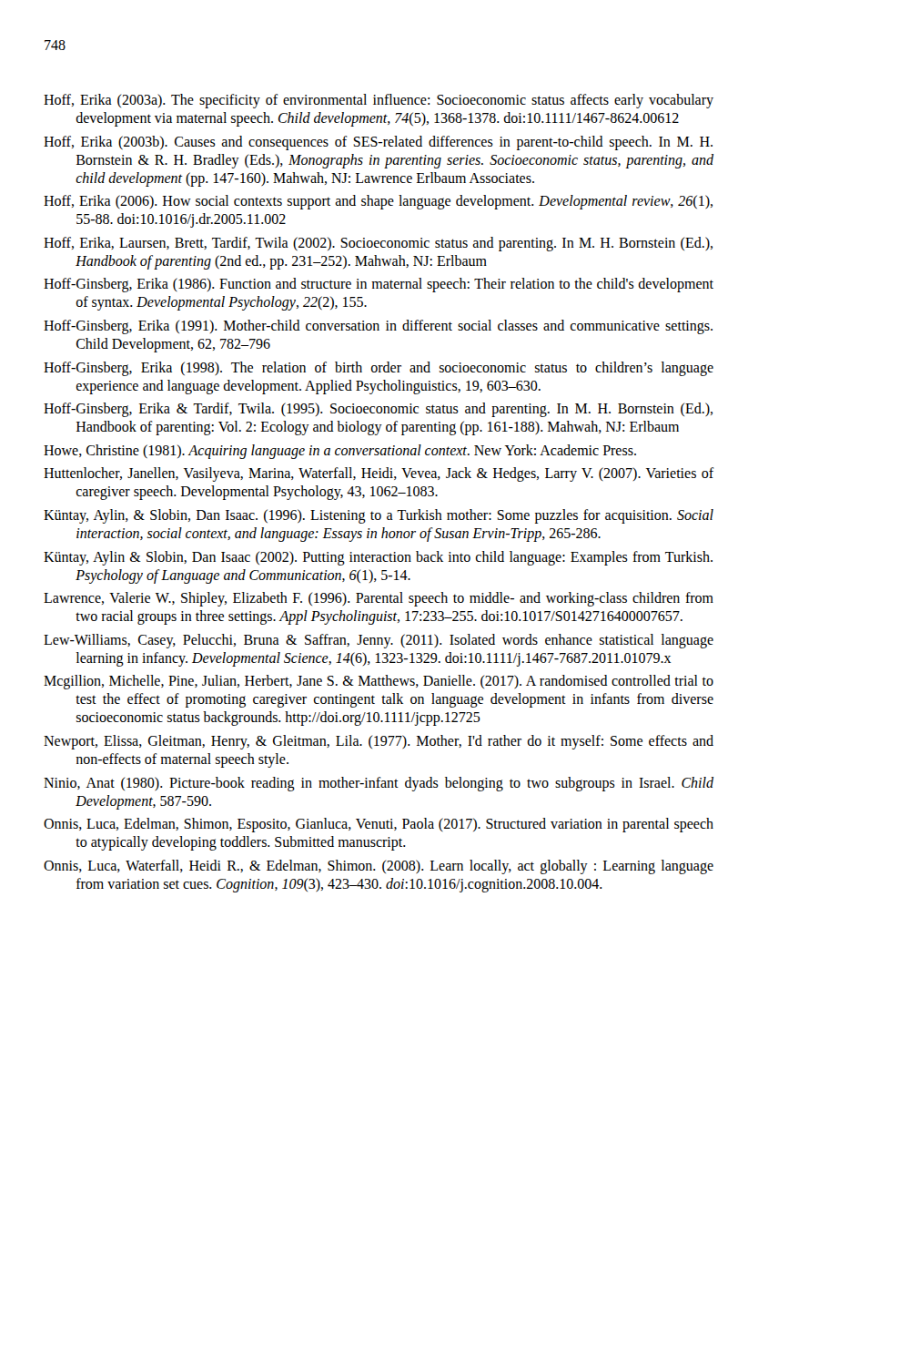748
Hoff, Erika (2003a). The specificity of environmental influence: Socioeconomic status affects early vocabulary development via maternal speech. Child development, 74(5), 1368-1378. doi:10.1111/1467-8624.00612
Hoff, Erika (2003b). Causes and consequences of SES-related differences in parent-to-child speech. In M. H. Bornstein & R. H. Bradley (Eds.), Monographs in parenting series. Socioeconomic status, parenting, and child development (pp. 147-160). Mahwah, NJ: Lawrence Erlbaum Associates.
Hoff, Erika (2006). How social contexts support and shape language development. Developmental review, 26(1), 55-88. doi:10.1016/j.dr.2005.11.002
Hoff, Erika, Laursen, Brett, Tardif, Twila (2002). Socioeconomic status and parenting. In M. H. Bornstein (Ed.), Handbook of parenting (2nd ed., pp. 231–252). Mahwah, NJ: Erlbaum
Hoff-Ginsberg, Erika (1986). Function and structure in maternal speech: Their relation to the child's development of syntax. Developmental Psychology, 22(2), 155.
Hoff-Ginsberg, Erika (1991). Mother-child conversation in different social classes and communicative settings. Child Development, 62, 782–796
Hoff-Ginsberg, Erika (1998). The relation of birth order and socioeconomic status to children’s language experience and language development. Applied Psycholinguistics, 19, 603–630.
Hoff-Ginsberg, Erika & Tardif, Twila. (1995). Socioeconomic status and parenting. In M. H. Bornstein (Ed.), Handbook of parenting: Vol. 2: Ecology and biology of parenting (pp. 161-188). Mahwah, NJ: Erlbaum
Howe, Christine (1981). Acquiring language in a conversational context. New York: Academic Press.
Huttenlocher, Janellen, Vasilyeva, Marina, Waterfall, Heidi, Vevea, Jack & Hedges, Larry V. (2007). Varieties of caregiver speech. Developmental Psychology, 43, 1062–1083.
Küntay, Aylin, & Slobin, Dan Isaac. (1996). Listening to a Turkish mother: Some puzzles for acquisition. Social interaction, social context, and language: Essays in honor of Susan Ervin-Tripp, 265-286.
Küntay, Aylin & Slobin, Dan Isaac (2002). Putting interaction back into child language: Examples from Turkish. Psychology of Language and Communication, 6(1), 5-14.
Lawrence, Valerie W., Shipley, Elizabeth F. (1996). Parental speech to middle- and working-class children from two racial groups in three settings. Appl Psycholinguist, 17:233–255. doi:10.1017/S0142716400007657.
Lew‐Williams, Casey, Pelucchi, Bruna & Saffran, Jenny. (2011). Isolated words enhance statistical language learning in infancy. Developmental Science, 14(6), 1323-1329. doi:10.1111/j.1467-7687.2011.01079.x
Mcgillion, Michelle, Pine, Julian, Herbert, Jane S. & Matthews, Danielle. (2017). A randomised controlled trial to test the effect of promoting caregiver contingent talk on language development in infants from diverse socioeconomic status backgrounds. http://doi.org/10.1111/jcpp.12725
Newport, Elissa, Gleitman, Henry, & Gleitman, Lila. (1977). Mother, I'd rather do it myself: Some effects and non-effects of maternal speech style.
Ninio, Anat (1980). Picture-book reading in mother-infant dyads belonging to two subgroups in Israel. Child Development, 587-590.
Onnis, Luca, Edelman, Shimon, Esposito, Gianluca, Venuti, Paola (2017). Structured variation in parental speech to atypically developing toddlers. Submitted manuscript.
Onnis, Luca, Waterfall, Heidi R., & Edelman, Shimon. (2008). Learn locally, act globally : Learning language from variation set cues. Cognition, 109(3), 423–430. doi:10.1016/j.cognition.2008.10.004.